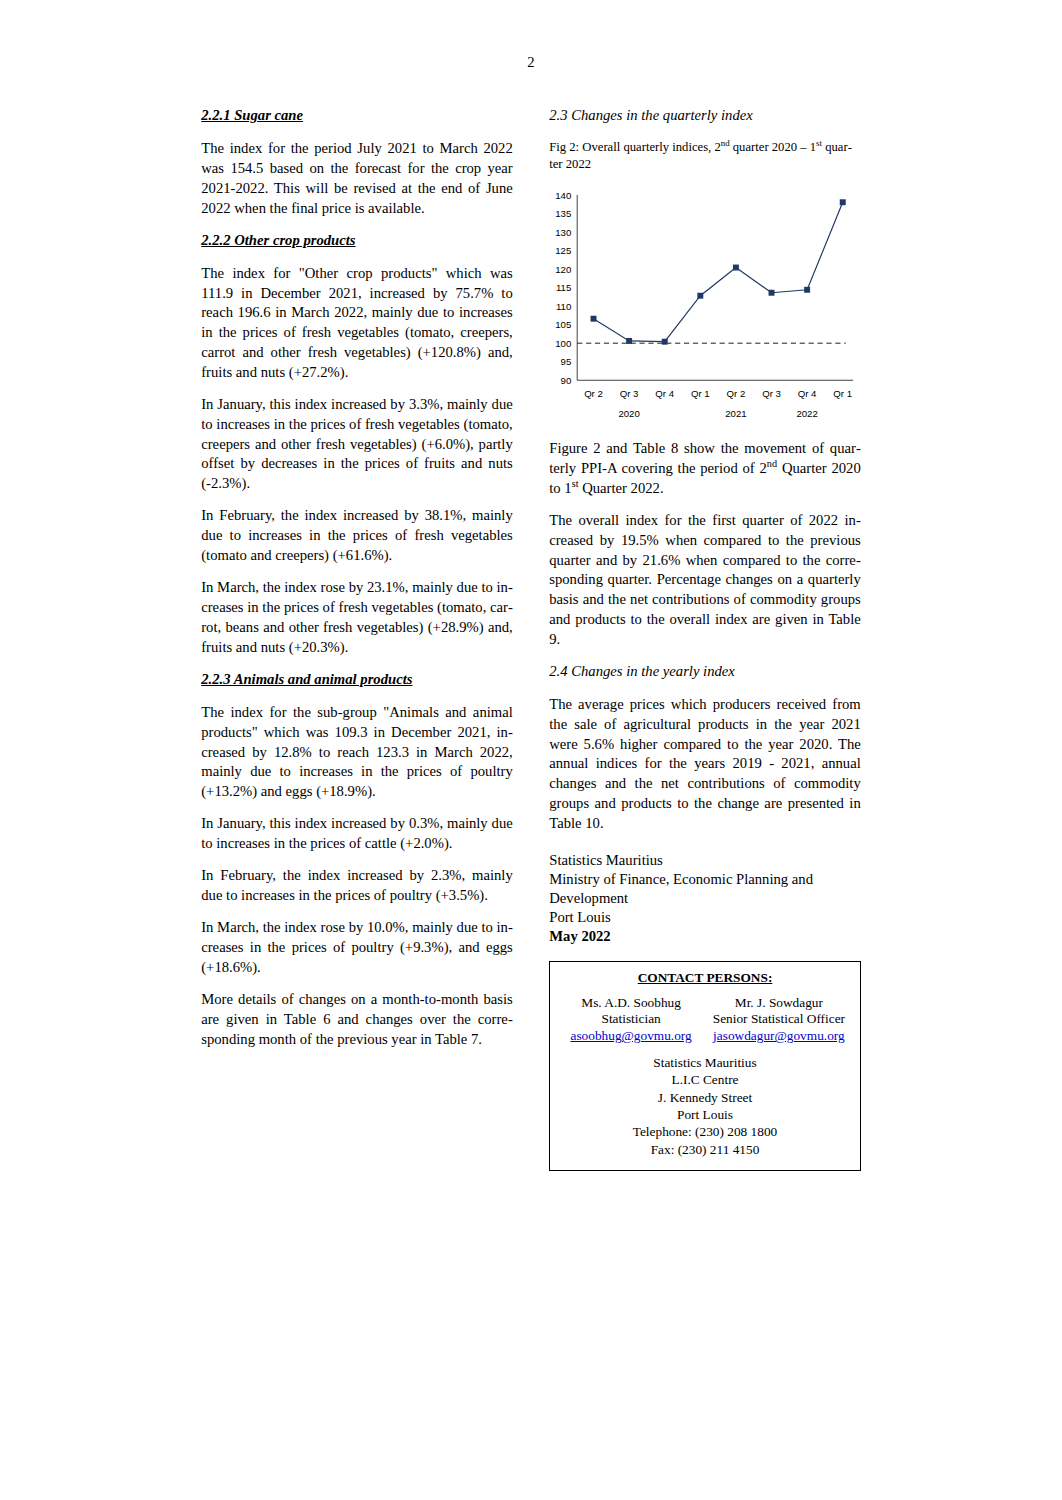2
2.2.1 Sugar cane
The index for the period July 2021 to March 2022 was 154.5 based on the forecast for the crop year 2021-2022. This will be revised at the end of June 2022 when the final price is available.
2.2.2 Other crop products
The index for "Other crop products" which was 111.9 in December 2021, increased by 75.7% to reach 196.6 in March 2022, mainly due to increases in the prices of fresh vegetables (tomato, creepers, carrot and other fresh vegetables) (+120.8%) and, fruits and nuts (+27.2%).
In January, this index increased by 3.3%, mainly due to increases in the prices of fresh vegetables (tomato, creepers and other fresh vegetables) (+6.0%), partly offset by decreases in the prices of fruits and nuts (-2.3%).
In February, the index increased by 38.1%, mainly due to increases in the prices of fresh vegetables (tomato and creepers) (+61.6%).
In March, the index rose by 23.1%, mainly due to increases in the prices of fresh vegetables (tomato, carrot, beans and other fresh vegetables) (+28.9%) and, fruits and nuts (+20.3%).
2.2.3 Animals and animal products
The index for the sub-group "Animals and animal products" which was 109.3 in December 2021, increased by 12.8% to reach 123.3 in March 2022, mainly due to increases in the prices of poultry (+13.2%) and eggs (+18.9%).
In January, this index increased by 0.3%, mainly due to increases in the prices of cattle (+2.0%).
In February, the index increased by 2.3%, mainly due to increases in the prices of poultry (+3.5%).
In March, the index rose by 10.0%, mainly due to increases in the prices of poultry (+9.3%), and eggs (+18.6%).
More details of changes on a month-to-month basis are given in Table 6 and changes over the corresponding month of the previous year in Table 7.
2.3 Changes in the quarterly index
Fig 2: Overall quarterly indices, 2nd quarter 2020 – 1st quarter 2022
140 135 130 125 120 115 110 105 100 95 90 Qr 2 Qr 3 Qr 4 Qr 1 Qr 2 Qr 3 Qr 4 Qr 1 2020 2021 2022
Figure 2 and Table 8 show the movement of quarterly PPI-A covering the period of 2nd Quarter 2020 to 1st Quarter 2022.
The overall index for the first quarter of 2022 increased by 19.5% when compared to the previous quarter and by 21.6% when compared to the corresponding quarter. Percentage changes on a quarterly basis and the net contributions of commodity groups and products to the overall index are given in Table 9.
2.4 Changes in the yearly index
The average prices which producers received from the sale of agricultural products in the year 2021 were 5.6% higher compared to the year 2020. The annual indices for the years 2019 - 2021, annual changes and the net contributions of commodity groups and products to the change are presented in Table 10.
Statistics Mauritius
Ministry of Finance, Economic Planning and Development
Port Louis
May 2022
CONTACT PERSONS:
Ms. A.D. Soobhug
Statistician
asoobhug@govmu.org
Mr. J. Sowdagur
Senior Statistical Officer
jasowdagur@govmu.org
Statistics Mauritius
L.I.C Centre
J. Kennedy Street
Port Louis
Telephone: (230) 208 1800
Fax: (230) 211 4150